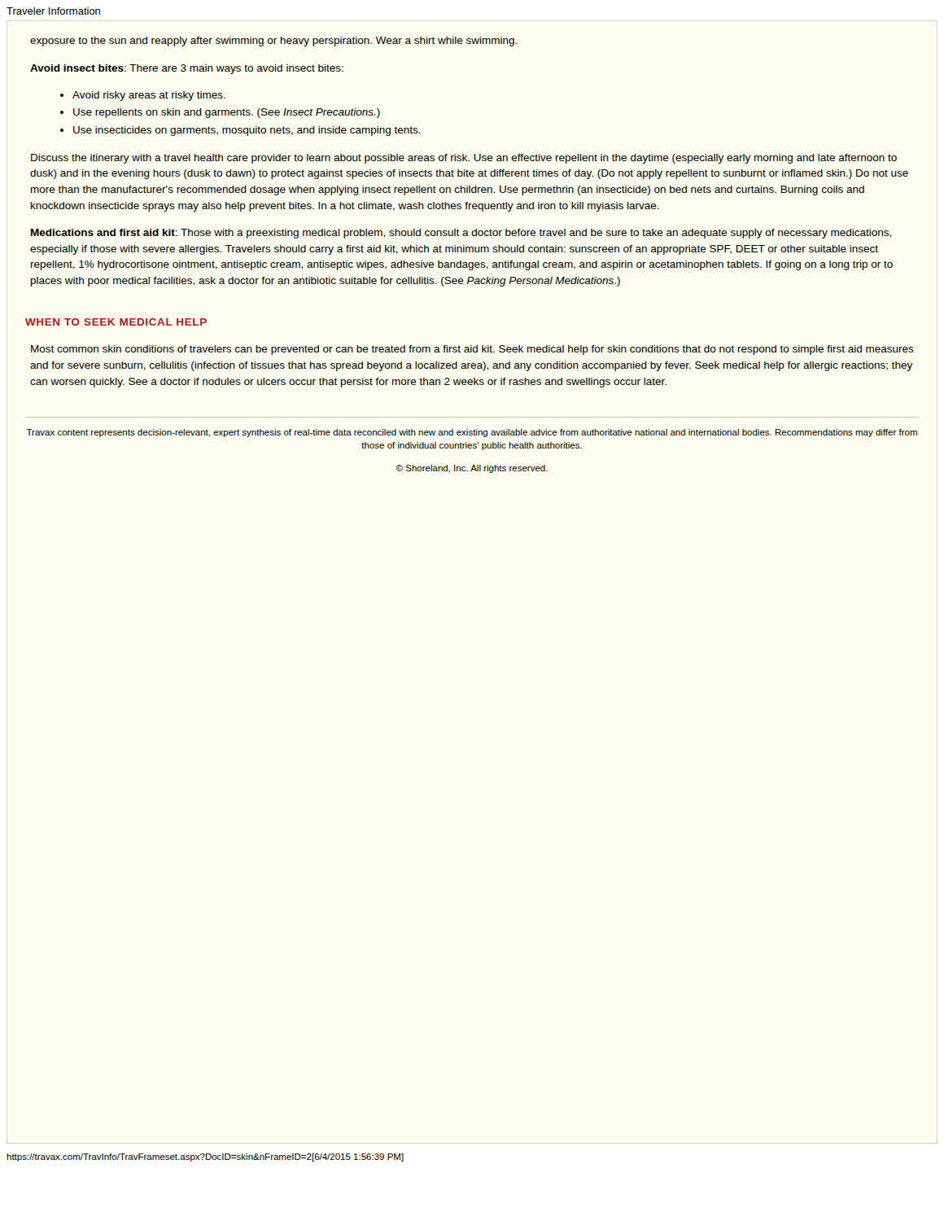Traveler Information
exposure to the sun and reapply after swimming or heavy perspiration. Wear a shirt while swimming.
Avoid insect bites: There are 3 main ways to avoid insect bites:
Avoid risky areas at risky times.
Use repellents on skin and garments. (See Insect Precautions.)
Use insecticides on garments, mosquito nets, and inside camping tents.
Discuss the itinerary with a travel health care provider to learn about possible areas of risk. Use an effective repellent in the daytime (especially early morning and late afternoon to dusk) and in the evening hours (dusk to dawn) to protect against species of insects that bite at different times of day. (Do not apply repellent to sunburnt or inflamed skin.) Do not use more than the manufacturer's recommended dosage when applying insect repellent on children. Use permethrin (an insecticide) on bed nets and curtains. Burning coils and knockdown insecticide sprays may also help prevent bites. In a hot climate, wash clothes frequently and iron to kill myiasis larvae.
Medications and first aid kit: Those with a preexisting medical problem, should consult a doctor before travel and be sure to take an adequate supply of necessary medications, especially if those with severe allergies. Travelers should carry a first aid kit, which at minimum should contain: sunscreen of an appropriate SPF, DEET or other suitable insect repellent, 1% hydrocortisone ointment, antiseptic cream, antiseptic wipes, adhesive bandages, antifungal cream, and aspirin or acetaminophen tablets. If going on a long trip or to places with poor medical facilities, ask a doctor for an antibiotic suitable for cellulitis. (See Packing Personal Medications.)
WHEN TO SEEK MEDICAL HELP
Most common skin conditions of travelers can be prevented or can be treated from a first aid kit. Seek medical help for skin conditions that do not respond to simple first aid measures and for severe sunburn, cellulitis (infection of tissues that has spread beyond a localized area), and any condition accompanied by fever. Seek medical help for allergic reactions; they can worsen quickly. See a doctor if nodules or ulcers occur that persist for more than 2 weeks or if rashes and swellings occur later.
Travax content represents decision-relevant, expert synthesis of real-time data reconciled with new and existing available advice from authoritative national and international bodies. Recommendations may differ from those of individual countries' public health authorities.
© Shoreland, Inc. All rights reserved.
https://travax.com/TravInfo/TravFrameset.aspx?DocID=skin&nFrameID=2[6/4/2015 1:56:39 PM]